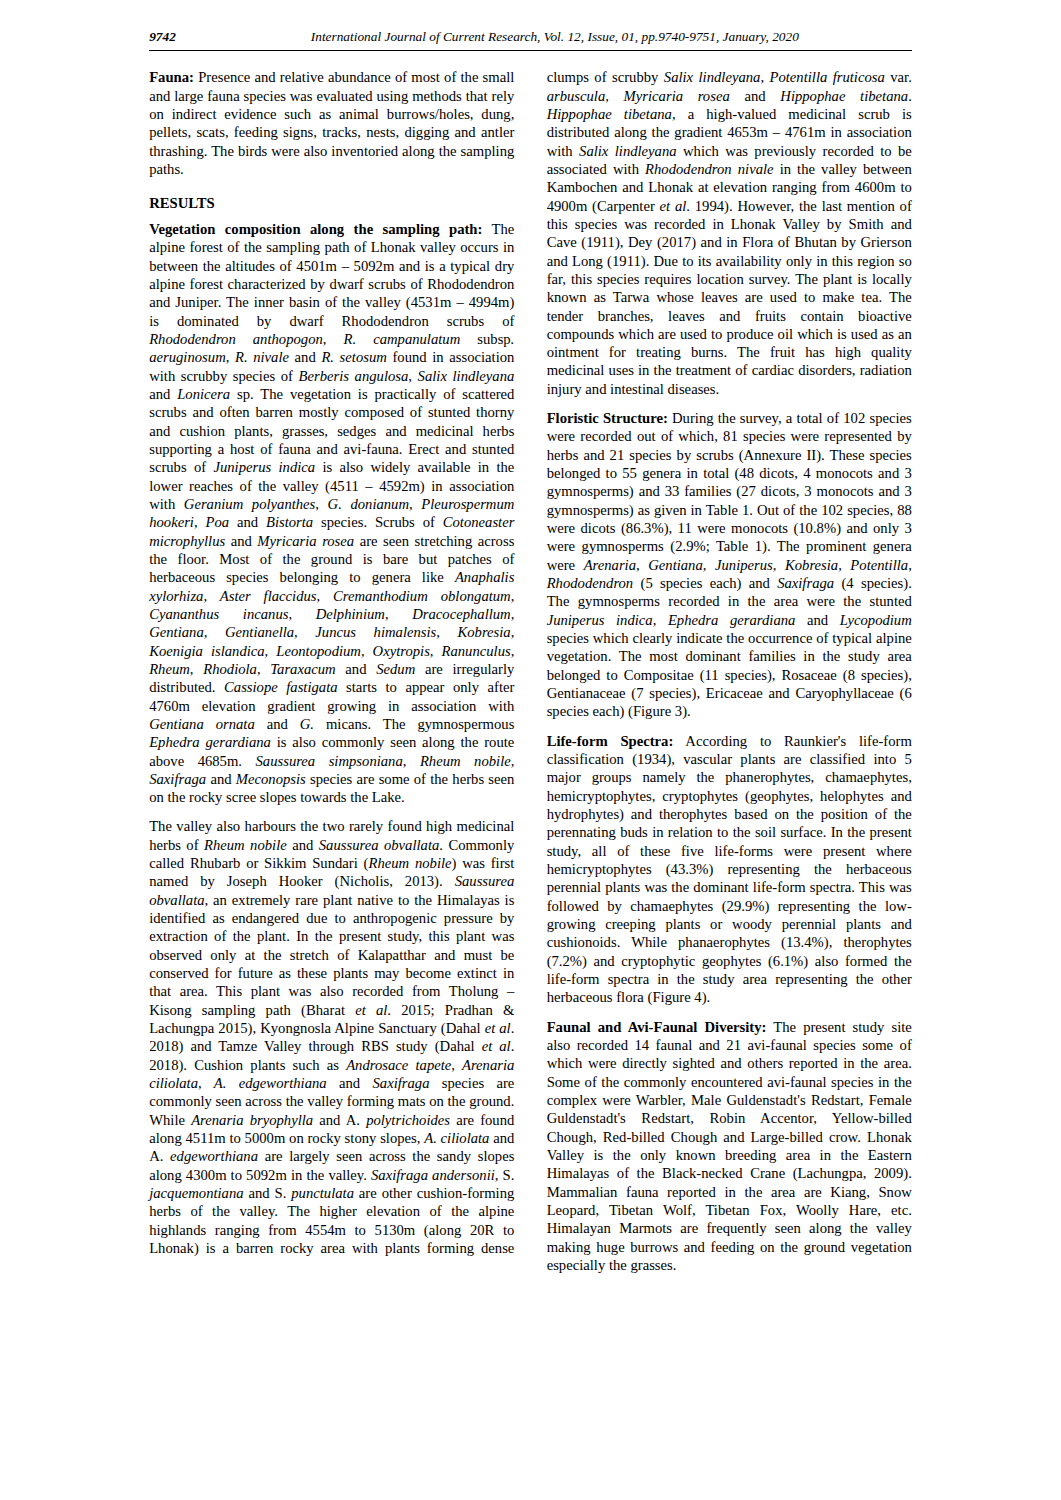9742 International Journal of Current Research, Vol. 12, Issue, 01, pp.9740-9751, January, 2020
Fauna: Presence and relative abundance of most of the small and large fauna species was evaluated using methods that rely on indirect evidence such as animal burrows/holes, dung, pellets, scats, feeding signs, tracks, nests, digging and antler thrashing. The birds were also inventoried along the sampling paths.
RESULTS
Vegetation composition along the sampling path: The alpine forest of the sampling path of Lhonak valley occurs in between the altitudes of 4501m – 5092m and is a typical dry alpine forest characterized by dwarf scrubs of Rhododendron and Juniper. The inner basin of the valley (4531m – 4994m) is dominated by dwarf Rhododendron scrubs of Rhododendron anthopogon, R. campanulatum subsp. aeruginosum, R. nivale and R. setosum found in association with scrubby species of Berberis angulosa, Salix lindleyana and Lonicera sp. The vegetation is practically of scattered scrubs and often barren mostly composed of stunted thorny and cushion plants, grasses, sedges and medicinal herbs supporting a host of fauna and avi-fauna. Erect and stunted scrubs of Juniperus indica is also widely available in the lower reaches of the valley (4511 – 4592m) in association with Geranium polyanthes, G. donianum, Pleurospermum hookeri, Poa and Bistorta species. Scrubs of Cotoneaster microphyllus and Myricaria rosea are seen stretching across the floor. Most of the ground is bare but patches of herbaceous species belonging to genera like Anaphalis xylorhiza, Aster flaccidus, Cremanthodium oblongatum, Cyananthus incanus, Delphinium, Dracocephallum, Gentiana, Gentianella, Juncus himalensis, Kobresia, Koenigia islandica, Leontopodium, Oxytropis, Ranunculus, Rheum, Rhodiola, Taraxacum and Sedum are irregularly distributed. Cassiope fastigata starts to appear only after 4760m elevation gradient growing in association with Gentiana ornata and G. micans. The gymnospermous Ephedra gerardiana is also commonly seen along the route above 4685m. Saussurea simpsoniana, Rheum nobile, Saxifraga and Meconopsis species are some of the herbs seen on the rocky scree slopes towards the Lake.
The valley also harbours the two rarely found high medicinal herbs of Rheum nobile and Saussurea obvallata. Commonly called Rhubarb or Sikkim Sundari (Rheum nobile) was first named by Joseph Hooker (Nicholis, 2013). Saussurea obvallata, an extremely rare plant native to the Himalayas is identified as endangered due to anthropogenic pressure by extraction of the plant. In the present study, this plant was observed only at the stretch of Kalapatthar and must be conserved for future as these plants may become extinct in that area. This plant was also recorded from Tholung – Kisong sampling path (Bharat et al. 2015; Pradhan & Lachungpa 2015), Kyongnosla Alpine Sanctuary (Dahal et al. 2018) and Tamze Valley through RBS study (Dahal et al. 2018). Cushion plants such as Androsace tapete, Arenaria ciliolata, A. edgeworthiana and Saxifraga species are commonly seen across the valley forming mats on the ground. While Arenaria bryophylla and A. polytrichoides are found along 4511m to 5000m on rocky stony slopes, A. ciliolata and A. edgeworthiana are largely seen across the sandy slopes along 4300m to 5092m in the valley. Saxifraga andersonii, S. jacquemontiana and S. punctulata are other cushion-forming herbs of the valley. The higher elevation of the alpine highlands ranging from 4554m to 5130m (along 20R to Lhonak) is a barren rocky area with plants forming dense clumps of scrubby Salix lindleyana, Potentilla fruticosa var. arbuscula, Myricaria rosea and Hippophae tibetana. Hippophae tibetana, a high-valued medicinal scrub is distributed along the gradient 4653m – 4761m in association with Salix lindleyana which was previously recorded to be associated with Rhododendron nivale in the valley between Kambochen and Lhonak at elevation ranging from 4600m to 4900m (Carpenter et al. 1994). However, the last mention of this species was recorded in Lhonak Valley by Smith and Cave (1911), Dey (2017) and in Flora of Bhutan by Grierson and Long (1911). Due to its availability only in this region so far, this species requires location survey. The plant is locally known as Tarwa whose leaves are used to make tea. The tender branches, leaves and fruits contain bioactive compounds which are used to produce oil which is used as an ointment for treating burns. The fruit has high quality medicinal uses in the treatment of cardiac disorders, radiation injury and intestinal diseases.
Floristic Structure: During the survey, a total of 102 species were recorded out of which, 81 species were represented by herbs and 21 species by scrubs (Annexure II). These species belonged to 55 genera in total (48 dicots, 4 monocots and 3 gymnosperms) and 33 families (27 dicots, 3 monocots and 3 gymnosperms) as given in Table 1. Out of the 102 species, 88 were dicots (86.3%), 11 were monocots (10.8%) and only 3 were gymnosperms (2.9%; Table 1). The prominent genera were Arenaria, Gentiana, Juniperus, Kobresia, Potentilla, Rhododendron (5 species each) and Saxifraga (4 species). The gymnosperms recorded in the area were the stunted Juniperus indica, Ephedra gerardiana and Lycopodium species which clearly indicate the occurrence of typical alpine vegetation. The most dominant families in the study area belonged to Compositae (11 species), Rosaceae (8 species), Gentianaceae (7 species), Ericaceae and Caryophyllaceae (6 species each) (Figure 3).
Life-form Spectra: According to Raunkier's life-form classification (1934), vascular plants are classified into 5 major groups namely the phanerophytes, chamaephytes, hemicryptophytes, cryptophytes (geophytes, helophytes and hydrophytes) and therophytes based on the position of the perennating buds in relation to the soil surface. In the present study, all of these five life-forms were present where hemicryptophytes (43.3%) representing the herbaceous perennial plants was the dominant life-form spectra. This was followed by chamaephytes (29.9%) representing the low-growing creeping plants or woody perennial plants and cushionoids. While phanaerophytes (13.4%), therophytes (7.2%) and cryptophytic geophytes (6.1%) also formed the life-form spectra in the study area representing the other herbaceous flora (Figure 4).
Faunal and Avi-Faunal Diversity: The present study site also recorded 14 faunal and 21 avi-faunal species some of which were directly sighted and others reported in the area. Some of the commonly encountered avi-faunal species in the complex were Warbler, Male Guldenstadt's Redstart, Female Guldenstadt's Redstart, Robin Accentor, Yellow-billed Chough, Red-billed Chough and Large-billed crow. Lhonak Valley is the only known breeding area in the Eastern Himalayas of the Black-necked Crane (Lachungpa, 2009). Mammalian fauna reported in the area are Kiang, Snow Leopard, Tibetan Wolf, Tibetan Fox, Woolly Hare, etc. Himalayan Marmots are frequently seen along the valley making huge burrows and feeding on the ground vegetation especially the grasses.